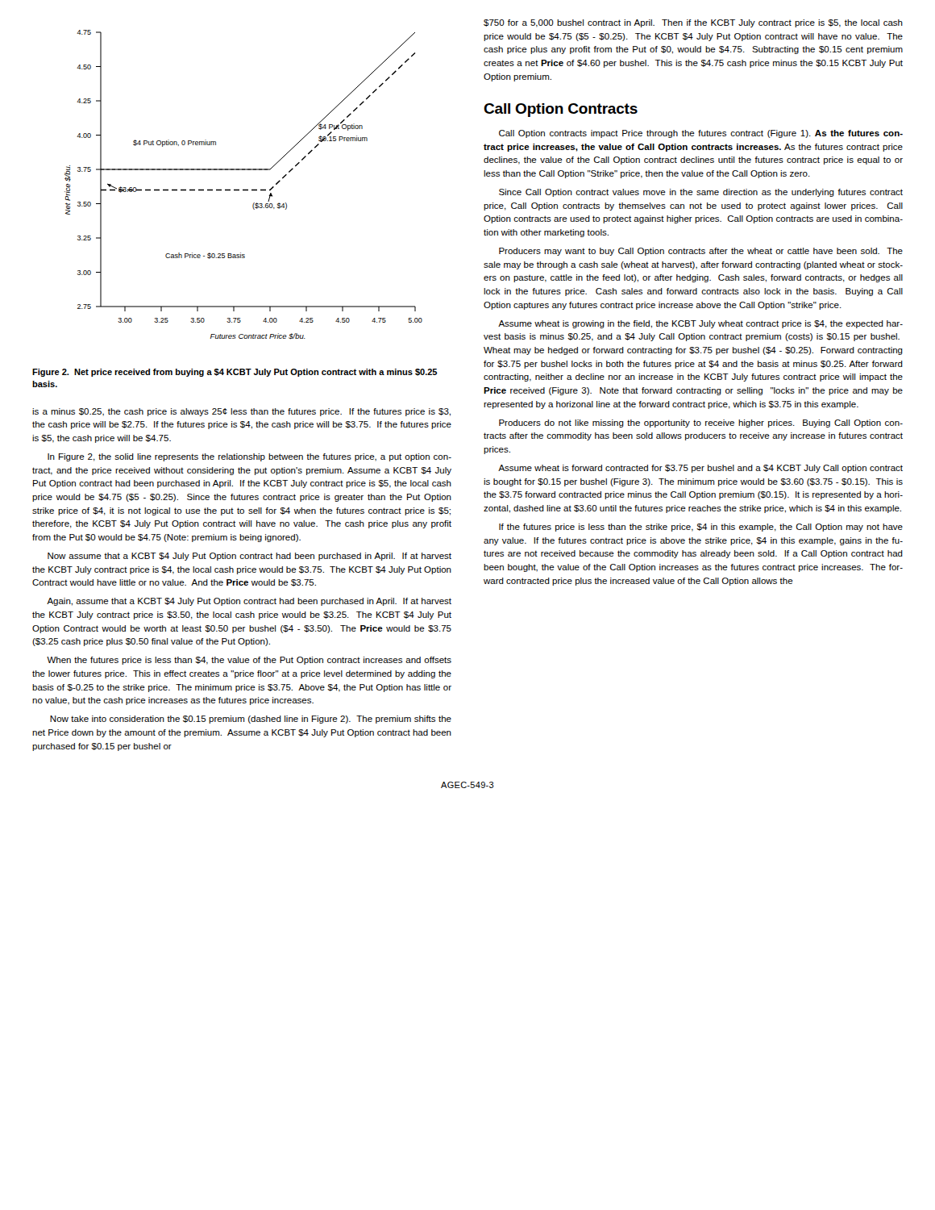4.75 4.50 4.25 4.00 3.75 3.50 3.25 3.00 2.75 Net Price $/bu. 3.00 3.25 3.50 3.75 4.00 4.25 4.50 4.75 5.00 Futures Contract Price $/bu. $4 Put Option, 0 Premium $4 Put Option $0.15 Premium $3.60 ($3.60, $4) Cash Price - $0.25 Basis
Figure 2. Net price received from buying a $4 KCBT July Put Option contract with a minus $0.25 basis.
is a minus $0.25, the cash price is always 25¢ less than the futures price. If the futures price is $3, the cash price will be $2.75. If the futures price is $4, the cash price will be $3.75. If the futures price is $5, the cash price will be $4.75.
In Figure 2, the solid line represents the relationship between the futures price, a put option contract, and the price received without considering the put option's premium. Assume a KCBT $4 July Put Option contract had been purchased in April. If the KCBT July contract price is $5, the local cash price would be $4.75 ($5 - $0.25). Since the futures contract price is greater than the Put Option strike price of $4, it is not logical to use the put to sell for $4 when the futures contract price is $5; therefore, the KCBT $4 July Put Option contract will have no value. The cash price plus any profit from the Put $0 would be $4.75 (Note: premium is being ignored).
Now assume that a KCBT $4 July Put Option contract had been purchased in April. If at harvest the KCBT July contract price is $4, the local cash price would be $3.75. The KCBT $4 July Put Option Contract would have little or no value. And the Price would be $3.75.
Again, assume that a KCBT $4 July Put Option contract had been purchased in April. If at harvest the KCBT July contract price is $3.50, the local cash price would be $3.25. The KCBT $4 July Put Option Contract would be worth at least $0.50 per bushel ($4 - $3.50). The Price would be $3.75 ($3.25 cash price plus $0.50 final value of the Put Option).
When the futures price is less than $4, the value of the Put Option contract increases and offsets the lower futures price. This in effect creates a "price floor" at a price level determined by adding the basis of $-0.25 to the strike price. The minimum price is $3.75. Above $4, the Put Option has little or no value, but the cash price increases as the futures price increases.
Now take into consideration the $0.15 premium (dashed line in Figure 2). The premium shifts the net Price down by the amount of the premium. Assume a KCBT $4 July Put Option contract had been purchased for $0.15 per bushel or
$750 for a 5,000 bushel contract in April. Then if the KCBT July contract price is $5, the local cash price would be $4.75 ($5 - $0.25). The KCBT $4 July Put Option contract will have no value. The cash price plus any profit from the Put of $0, would be $4.75. Subtracting the $0.15 cent premium creates a net Price of $4.60 per bushel. This is the $4.75 cash price minus the $0.15 KCBT July Put Option premium.
Call Option Contracts
Call Option contracts impact Price through the futures contract (Figure 1). As the futures contract price increases, the value of Call Option contracts increases. As the futures contract price declines, the value of the Call Option contract declines until the futures contract price is equal to or less than the Call Option "Strike" price, then the value of the Call Option is zero.
Since Call Option contract values move in the same direction as the underlying futures contract price, Call Option contracts by themselves can not be used to protect against lower prices. Call Option contracts are used to protect against higher prices. Call Option contracts are used in combination with other marketing tools.
Producers may want to buy Call Option contracts after the wheat or cattle have been sold. The sale may be through a cash sale (wheat at harvest), after forward contracting (planted wheat or stockers on pasture, cattle in the feed lot), or after hedging. Cash sales, forward contracts, or hedges all lock in the futures price. Cash sales and forward contracts also lock in the basis. Buying a Call Option captures any futures contract price increase above the Call Option "strike" price.
Assume wheat is growing in the field, the KCBT July wheat contract price is $4, the expected harvest basis is minus $0.25, and a $4 July Call Option contract premium (costs) is $0.15 per bushel. Wheat may be hedged or forward contracting for $3.75 per bushel ($4 - $0.25). Forward contracting for $3.75 per bushel locks in both the futures price at $4 and the basis at minus $0.25. After forward contracting, neither a decline nor an increase in the KCBT July futures contract price will impact the Price received (Figure 3). Note that forward contracting or selling "locks in" the price and may be represented by a horizonal line at the forward contract price, which is $3.75 in this example.
Producers do not like missing the opportunity to receive higher prices. Buying Call Option contracts after the commodity has been sold allows producers to receive any increase in futures contract prices.
Assume wheat is forward contracted for $3.75 per bushel and a $4 KCBT July Call option contract is bought for $0.15 per bushel (Figure 3). The minimum price would be $3.60 ($3.75 - $0.15). This is the $3.75 forward contracted price minus the Call Option premium ($0.15). It is represented by a horizontal, dashed line at $3.60 until the futures price reaches the strike price, which is $4 in this example.
If the futures price is less than the strike price, $4 in this example, the Call Option may not have any value. If the futures contract price is above the strike price, $4 in this example, gains in the futures are not received because the commodity has already been sold. If a Call Option contract had been bought, the value of the Call Option increases as the futures contract price increases. The forward contracted price plus the increased value of the Call Option allows the
AGEC-549-3